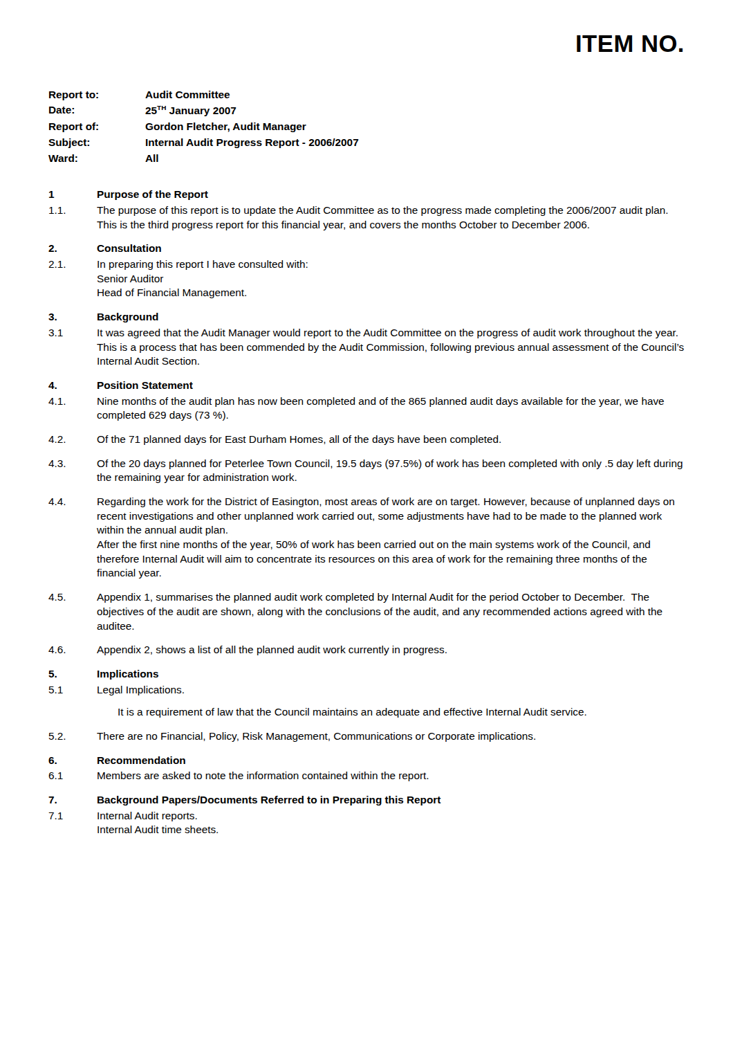ITEM NO.
| Report to: | Audit Committee |
| Date: | 25 TH January 2007 |
| Report of: | Gordon Fletcher, Audit Manager |
| Subject: | Internal Audit Progress Report - 2006/2007 |
| Ward: | All |
| 1 | Purpose of the Report |
| 1.1. | The purpose of this report is to update the Audit Committee as to the progress made completing the 2006/2007 audit plan. This is the third progress report for this financial year, and covers the months October to December 2006. |
| 2. | Consultation |
| 2.1. | In preparing this report I have consulted with: Senior Auditor Head of Financial Management. |
| 3. | Background |
| 3.1 | It was agreed that the Audit Manager would report to the Audit Committee on the progress of audit work throughout the year. This is a process that has been commended by the Audit Commission, following previous annual assessment of the Council’s Internal Audit Section. |
| 4. | Position Statement |
| 4.1. | Nine months of the audit plan has now been completed and of the 865 planned audit days available for the year, we have completed 629 days (73 %). |
| 4.2. | Of the 71 planned days for East Durham Homes, all of the days have been completed. |
| 4.3. | Of the 20 days planned for Peterlee Town Council, 19.5 days (97.5%) of work has been completed with only .5 day left during the remaining year for administration work. |
| 4.4. | Regarding the work for the District of Easington, most areas of work are on target. However, because of unplanned days on recent investigations and other unplanned work carried out, some adjustments have had to be made to the planned work within the annual audit plan. After the first nine months of the year, 50% of work has been carried out on the main systems work of the Council, and therefore Internal Audit will aim to concentrate its resources on this area of work for the remaining three months of the financial year. |
| 4.5. | Appendix 1, summarises the planned audit work completed by Internal Audit for the period October to December. The objectives of the audit are shown, along with the conclusions of the audit, and any recommended actions agreed with the auditee. |
| 4.6. | Appendix 2, shows a list of all the planned audit work currently in progress. |
| 5. | Implications |
| 5.1 | Legal Implications. It is a requirement of law that the Council maintains an adequate and effective Internal Audit service. |
| 5.2. | There are no Financial, Policy, Risk Management, Communications or Corporate implications. |
| 6. | Recommendation |
| 6.1 | Members are asked to note the information contained within the report. |
| 7. | Background Papers/Documents Referred to in Preparing this Report |
| 7.1 | Internal Audit reports. Internal Audit time sheets. |